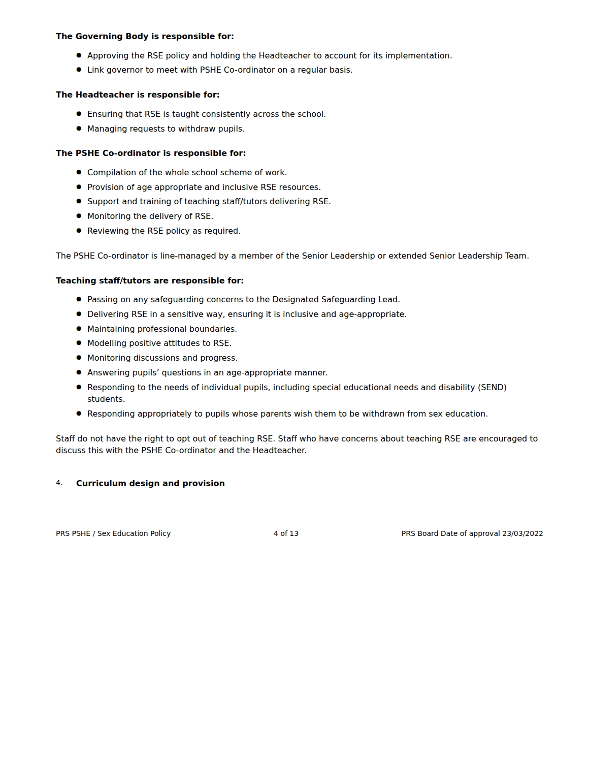The Governing Body is responsible for:
Approving the RSE policy and holding the Headteacher to account for its implementation.
Link governor to meet with PSHE Co-ordinator on a regular basis.
The Headteacher is responsible for:
Ensuring that RSE is taught consistently across the school.
Managing requests to withdraw pupils.
The PSHE Co-ordinator is responsible for:
Compilation of the whole school scheme of work.
Provision of age appropriate and inclusive RSE resources.
Support and training of teaching staff/tutors delivering RSE.
Monitoring the delivery of RSE.
Reviewing the RSE policy as required.
The PSHE Co-ordinator is line-managed by a member of the Senior Leadership or extended Senior Leadership Team.
Teaching staff/tutors are responsible for:
Passing on any safeguarding concerns to the Designated Safeguarding Lead.
Delivering RSE in a sensitive way, ensuring it is inclusive and age-appropriate.
Maintaining professional boundaries.
Modelling positive attitudes to RSE.
Monitoring discussions and progress.
Answering pupils’ questions in an age-appropriate manner.
Responding to the needs of individual pupils, including special educational needs and disability (SEND) students.
Responding appropriately to pupils whose parents wish them to be withdrawn from sex education.
Staff do not have the right to opt out of teaching RSE. Staff who have concerns about teaching RSE are encouraged to discuss this with the PSHE Co-ordinator and the Headteacher.
4. Curriculum design and provision
PRS PSHE / Sex Education Policy 4 of 13 PRS Board Date of approval 23/03/2022